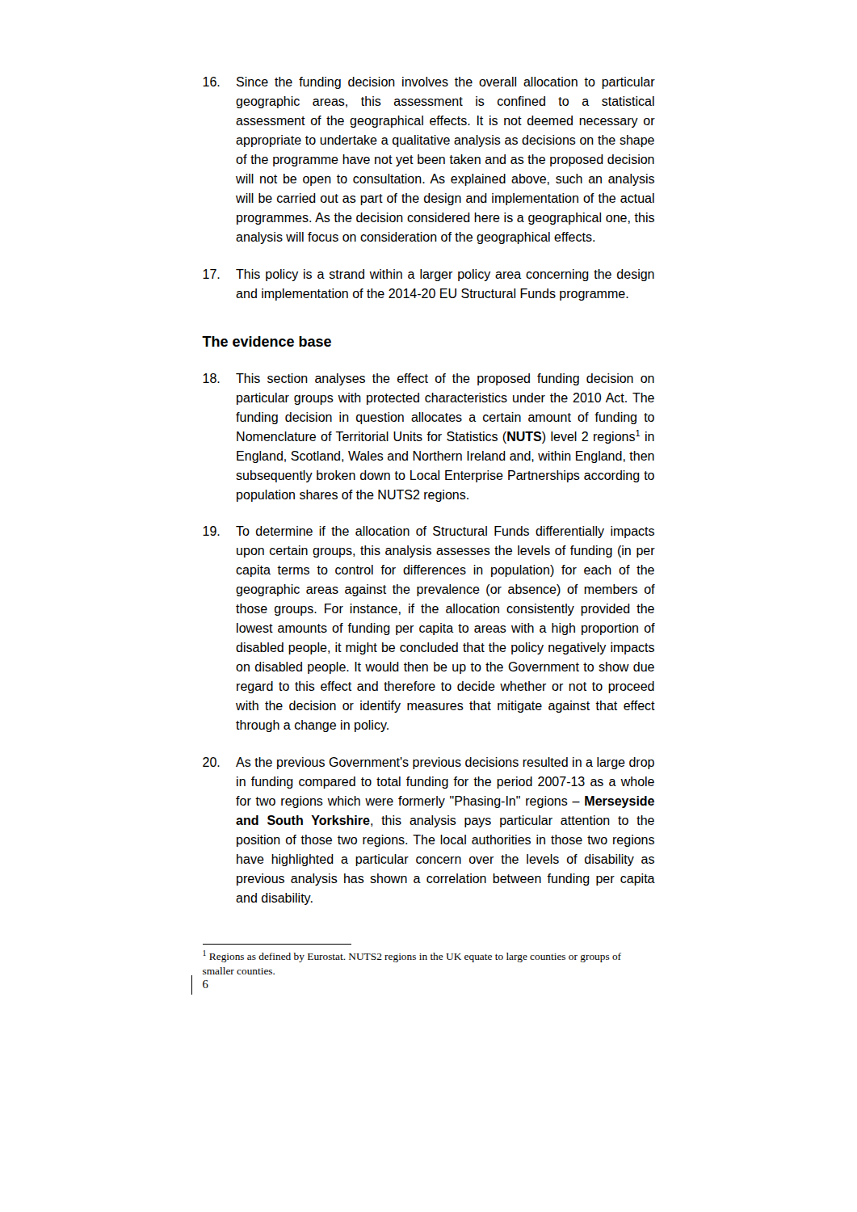Since the funding decision involves the overall allocation to particular geographic areas, this assessment is confined to a statistical assessment of the geographical effects. It is not deemed necessary or appropriate to undertake a qualitative analysis as decisions on the shape of the programme have not yet been taken and as the proposed decision will not be open to consultation. As explained above, such an analysis will be carried out as part of the design and implementation of the actual programmes. As the decision considered here is a geographical one, this analysis will focus on consideration of the geographical effects.
This policy is a strand within a larger policy area concerning the design and implementation of the 2014-20 EU Structural Funds programme.
The evidence base
This section analyses the effect of the proposed funding decision on particular groups with protected characteristics under the 2010 Act. The funding decision in question allocates a certain amount of funding to Nomenclature of Territorial Units for Statistics (NUTS) level 2 regions1 in England, Scotland, Wales and Northern Ireland and, within England, then subsequently broken down to Local Enterprise Partnerships according to population shares of the NUTS2 regions.
To determine if the allocation of Structural Funds differentially impacts upon certain groups, this analysis assesses the levels of funding (in per capita terms to control for differences in population) for each of the geographic areas against the prevalence (or absence) of members of those groups. For instance, if the allocation consistently provided the lowest amounts of funding per capita to areas with a high proportion of disabled people, it might be concluded that the policy negatively impacts on disabled people. It would then be up to the Government to show due regard to this effect and therefore to decide whether or not to proceed with the decision or identify measures that mitigate against that effect through a change in policy.
As the previous Government's previous decisions resulted in a large drop in funding compared to total funding for the period 2007-13 as a whole for two regions which were formerly "Phasing-In" regions – Merseyside and South Yorkshire, this analysis pays particular attention to the position of those two regions. The local authorities in those two regions have highlighted a particular concern over the levels of disability as previous analysis has shown a correlation between funding per capita and disability.
1 Regions as defined by Eurostat. NUTS2 regions in the UK equate to large counties or groups of smaller counties.
6